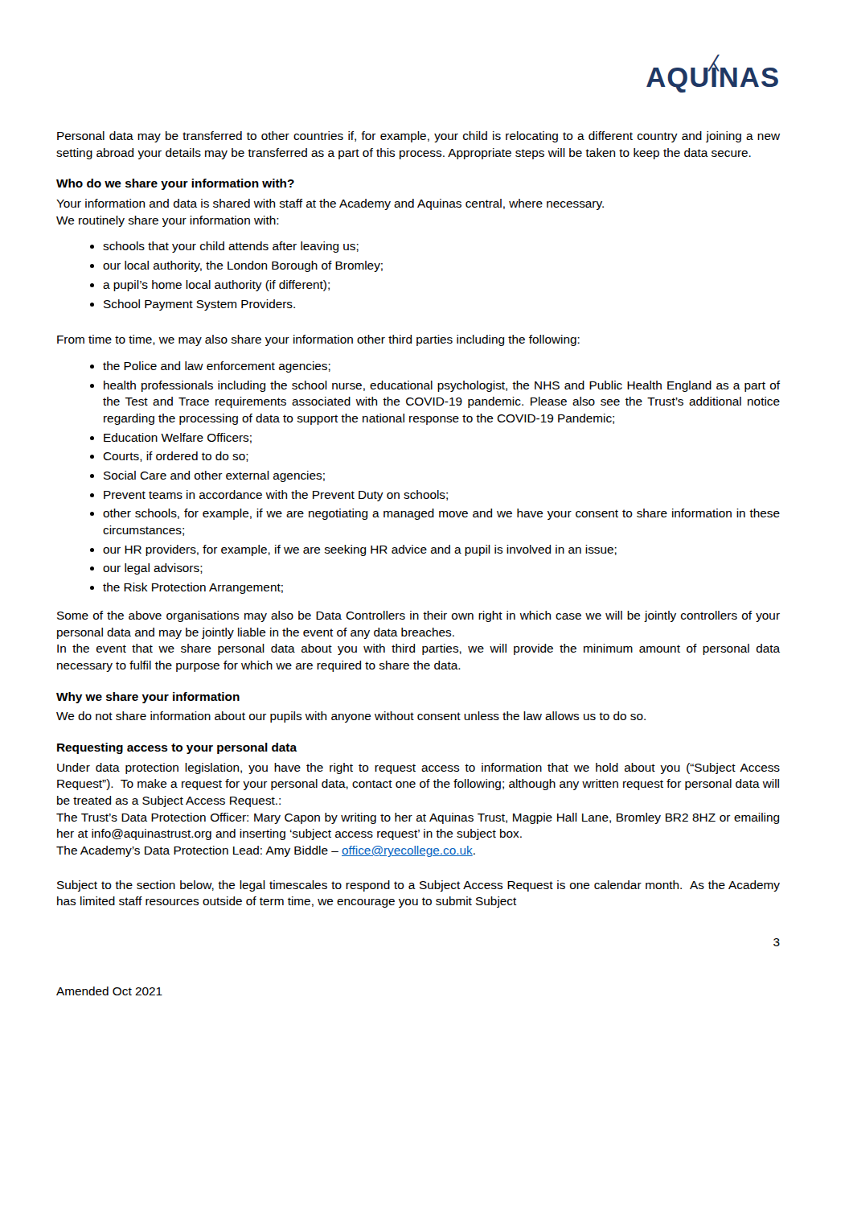⁁ AQUINAS
Personal data may be transferred to other countries if, for example, your child is relocating to a different country and joining a new setting abroad your details may be transferred as a part of this process. Appropriate steps will be taken to keep the data secure.
Who do we share your information with?
Your information and data is shared with staff at the Academy and Aquinas central, where necessary.
We routinely share your information with:
schools that your child attends after leaving us;
our local authority, the London Borough of Bromley;
a pupil’s home local authority (if different);
School Payment System Providers.
From time to time, we may also share your information other third parties including the following:
the Police and law enforcement agencies;
health professionals including the school nurse, educational psychologist, the NHS and Public Health England as a part of the Test and Trace requirements associated with the COVID-19 pandemic. Please also see the Trust’s additional notice regarding the processing of data to support the national response to the COVID-19 Pandemic;
Education Welfare Officers;
Courts, if ordered to do so;
Social Care and other external agencies;
Prevent teams in accordance with the Prevent Duty on schools;
other schools, for example, if we are negotiating a managed move and we have your consent to share information in these circumstances;
our HR providers, for example, if we are seeking HR advice and a pupil is involved in an issue;
our legal advisors;
the Risk Protection Arrangement;
Some of the above organisations may also be Data Controllers in their own right in which case we will be jointly controllers of your personal data and may be jointly liable in the event of any data breaches.
In the event that we share personal data about you with third parties, we will provide the minimum amount of personal data necessary to fulfil the purpose for which we are required to share the data.
Why we share your information
We do not share information about our pupils with anyone without consent unless the law allows us to do so.
Requesting access to your personal data
Under data protection legislation, you have the right to request access to information that we hold about you (“Subject Access Request”). To make a request for your personal data, contact one of the following; although any written request for personal data will be treated as a Subject Access Request.:
The Trust’s Data Protection Officer: Mary Capon by writing to her at Aquinas Trust, Magpie Hall Lane, Bromley BR2 8HZ or emailing her at info@aquinastrust.org and inserting ‘subject access request’ in the subject box.
The Academy’s Data Protection Lead: Amy Biddle – office@ryecollege.co.uk.
Subject to the section below, the legal timescales to respond to a Subject Access Request is one calendar month. As the Academy has limited staff resources outside of term time, we encourage you to submit Subject
3
Amended Oct 2021